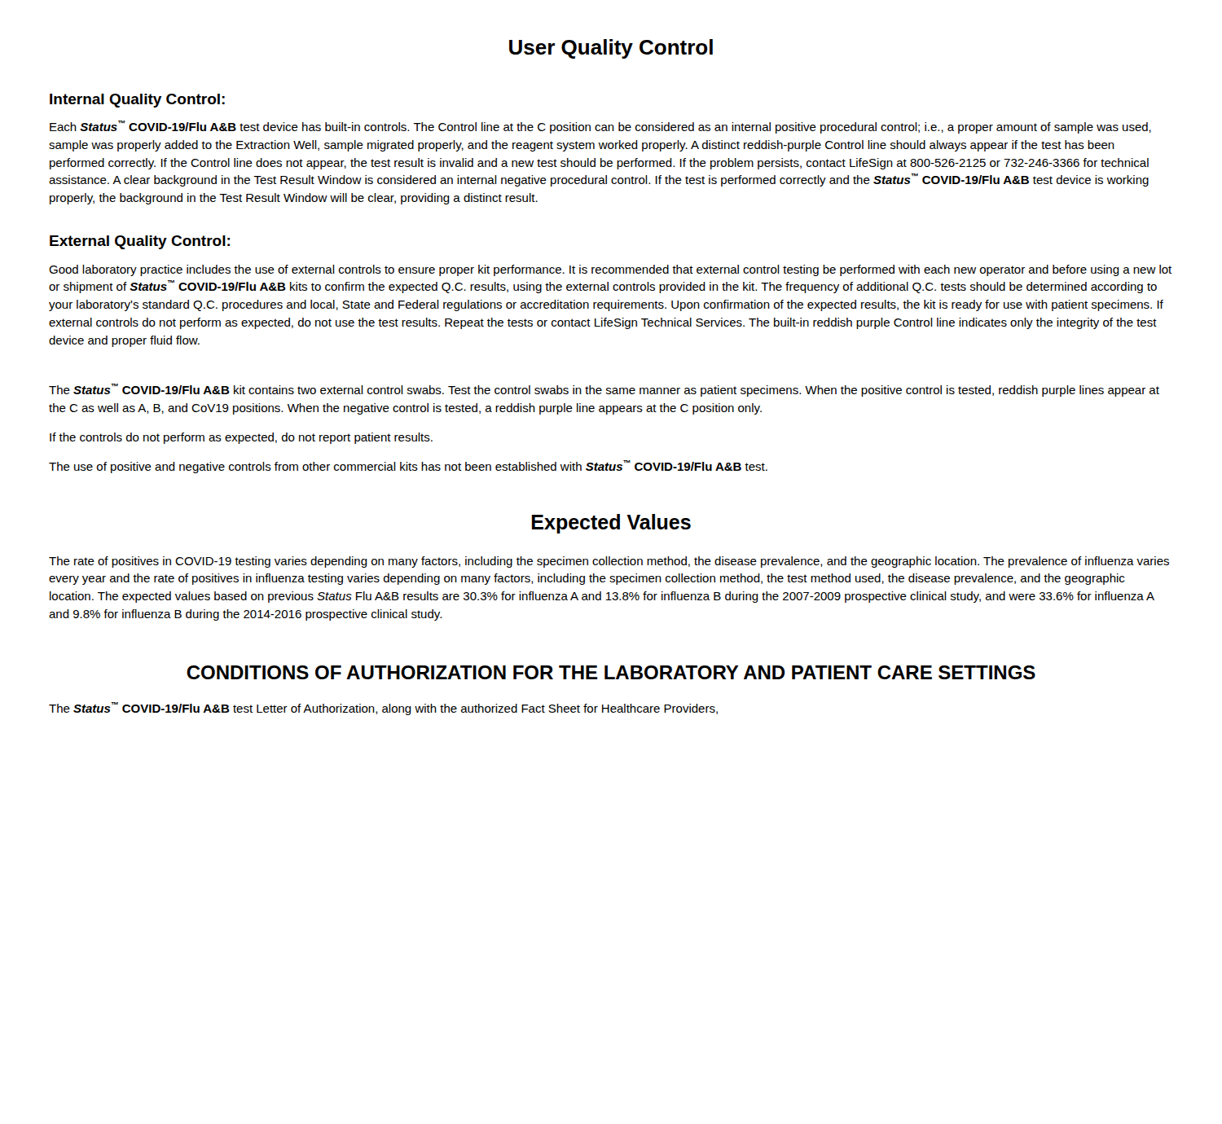User Quality Control
Internal Quality Control:
Each Status™ COVID-19/Flu A&B test device has built-in controls. The Control line at the C position can be considered as an internal positive procedural control; i.e., a proper amount of sample was used, sample was properly added to the Extraction Well, sample migrated properly, and the reagent system worked properly. A distinct reddish-purple Control line should always appear if the test has been performed correctly. If the Control line does not appear, the test result is invalid and a new test should be performed. If the problem persists, contact LifeSign at 800-526-2125 or 732-246-3366 for technical assistance. A clear background in the Test Result Window is considered an internal negative procedural control. If the test is performed correctly and the Status™ COVID-19/Flu A&B test device is working properly, the background in the Test Result Window will be clear, providing a distinct result.
External Quality Control:
Good laboratory practice includes the use of external controls to ensure proper kit performance. It is recommended that external control testing be performed with each new operator and before using a new lot or shipment of Status™ COVID-19/Flu A&B kits to confirm the expected Q.C. results, using the external controls provided in the kit. The frequency of additional Q.C. tests should be determined according to your laboratory's standard Q.C. procedures and local, State and Federal regulations or accreditation requirements. Upon confirmation of the expected results, the kit is ready for use with patient specimens. If external controls do not perform as expected, do not use the test results. Repeat the tests or contact LifeSign Technical Services. The built-in reddish purple Control line indicates only the integrity of the test device and proper fluid flow.
The Status™ COVID-19/Flu A&B kit contains two external control swabs. Test the control swabs in the same manner as patient specimens. When the positive control is tested, reddish purple lines appear at the C as well as A, B, and CoV19 positions. When the negative control is tested, a reddish purple line appears at the C position only.
If the controls do not perform as expected, do not report patient results.
The use of positive and negative controls from other commercial kits has not been established with Status™ COVID-19/Flu A&B test.
Expected Values
The rate of positives in COVID-19 testing varies depending on many factors, including the specimen collection method, the disease prevalence, and the geographic location. The prevalence of influenza varies every year and the rate of positives in influenza testing varies depending on many factors, including the specimen collection method, the test method used, the disease prevalence, and the geographic location. The expected values based on previous Status Flu A&B results are 30.3% for influenza A and 13.8% for influenza B during the 2007-2009 prospective clinical study, and were 33.6% for influenza A and 9.8% for influenza B during the 2014-2016 prospective clinical study.
CONDITIONS OF AUTHORIZATION FOR THE LABORATORY AND PATIENT CARE SETTINGS
The Status™ COVID-19/Flu A&B test Letter of Authorization, along with the authorized Fact Sheet for Healthcare Providers,